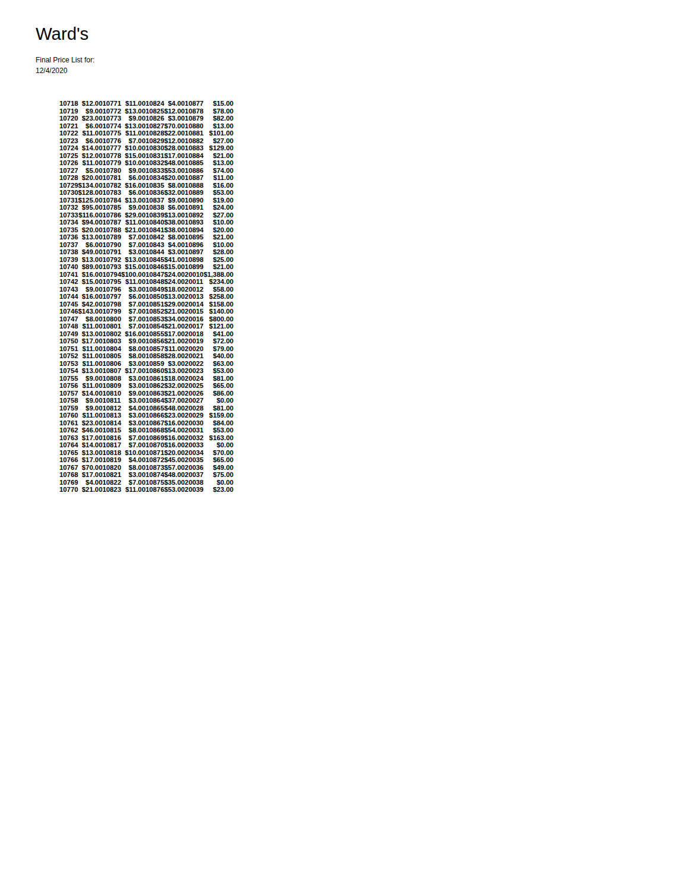Ward's
Final Price List for:
12/4/2020
| 10718 | $12.00 | 10771 | $11.00 | 10824 | $4.00 | 10877 | $15.00 |
| 10719 | $9.00 | 10772 | $13.00 | 10825 | $12.00 | 10878 | $78.00 |
| 10720 | $23.00 | 10773 | $9.00 | 10826 | $3.00 | 10879 | $82.00 |
| 10721 | $6.00 | 10774 | $13.00 | 10827 | $70.00 | 10880 | $13.00 |
| 10722 | $11.00 | 10775 | $11.00 | 10828 | $22.00 | 10881 | $101.00 |
| 10723 | $6.00 | 10776 | $7.00 | 10829 | $12.00 | 10882 | $27.00 |
| 10724 | $14.00 | 10777 | $10.00 | 10830 | $28.00 | 10883 | $129.00 |
| 10725 | $12.00 | 10778 | $15.00 | 10831 | $17.00 | 10884 | $21.00 |
| 10726 | $11.00 | 10779 | $10.00 | 10832 | $48.00 | 10885 | $13.00 |
| 10727 | $5.00 | 10780 | $9.00 | 10833 | $53.00 | 10886 | $74.00 |
| 10728 | $20.00 | 10781 | $6.00 | 10834 | $20.00 | 10887 | $11.00 |
| 10729 | $134.00 | 10782 | $16.00 | 10835 | $8.00 | 10888 | $16.00 |
| 10730 | $128.00 | 10783 | $6.00 | 10836 | $32.00 | 10889 | $53.00 |
| 10731 | $125.00 | 10784 | $13.00 | 10837 | $9.00 | 10890 | $19.00 |
| 10732 | $95.00 | 10785 | $9.00 | 10838 | $6.00 | 10891 | $24.00 |
| 10733 | $116.00 | 10786 | $29.00 | 10839 | $13.00 | 10892 | $27.00 |
| 10734 | $94.00 | 10787 | $11.00 | 10840 | $38.00 | 10893 | $10.00 |
| 10735 | $20.00 | 10788 | $21.00 | 10841 | $38.00 | 10894 | $20.00 |
| 10736 | $13.00 | 10789 | $7.00 | 10842 | $8.00 | 10895 | $21.00 |
| 10737 | $6.00 | 10790 | $7.00 | 10843 | $4.00 | 10896 | $10.00 |
| 10738 | $49.00 | 10791 | $3.00 | 10844 | $3.00 | 10897 | $28.00 |
| 10739 | $13.00 | 10792 | $13.00 | 10845 | $41.00 | 10898 | $25.00 |
| 10740 | $89.00 | 10793 | $15.00 | 10846 | $15.00 | 10899 | $21.00 |
| 10741 | $16.00 | 10794 | $100.00 | 10847 | $24.00 | 20010 | $1,388.00 |
| 10742 | $15.00 | 10795 | $11.00 | 10848 | $24.00 | 20011 | $234.00 |
| 10743 | $9.00 | 10796 | $3.00 | 10849 | $18.00 | 20012 | $58.00 |
| 10744 | $16.00 | 10797 | $6.00 | 10850 | $13.00 | 20013 | $258.00 |
| 10745 | $42.00 | 10798 | $7.00 | 10851 | $29.00 | 20014 | $158.00 |
| 10746 | $143.00 | 10799 | $7.00 | 10852 | $21.00 | 20015 | $140.00 |
| 10747 | $8.00 | 10800 | $7.00 | 10853 | $34.00 | 20016 | $800.00 |
| 10748 | $11.00 | 10801 | $7.00 | 10854 | $21.00 | 20017 | $121.00 |
| 10749 | $13.00 | 10802 | $16.00 | 10855 | $17.00 | 20018 | $41.00 |
| 10750 | $17.00 | 10803 | $9.00 | 10856 | $21.00 | 20019 | $72.00 |
| 10751 | $11.00 | 10804 | $8.00 | 10857 | $11.00 | 20020 | $79.00 |
| 10752 | $11.00 | 10805 | $8.00 | 10858 | $28.00 | 20021 | $40.00 |
| 10753 | $11.00 | 10806 | $3.00 | 10859 | $3.00 | 20022 | $63.00 |
| 10754 | $13.00 | 10807 | $17.00 | 10860 | $13.00 | 20023 | $53.00 |
| 10755 | $9.00 | 10808 | $3.00 | 10861 | $18.00 | 20024 | $81.00 |
| 10756 | $11.00 | 10809 | $3.00 | 10862 | $32.00 | 20025 | $65.00 |
| 10757 | $14.00 | 10810 | $9.00 | 10863 | $21.00 | 20026 | $86.00 |
| 10758 | $9.00 | 10811 | $3.00 | 10864 | $37.00 | 20027 | $0.00 |
| 10759 | $9.00 | 10812 | $4.00 | 10865 | $48.00 | 20028 | $81.00 |
| 10760 | $11.00 | 10813 | $3.00 | 10866 | $23.00 | 20029 | $159.00 |
| 10761 | $23.00 | 10814 | $3.00 | 10867 | $16.00 | 20030 | $84.00 |
| 10762 | $46.00 | 10815 | $8.00 | 10868 | $54.00 | 20031 | $53.00 |
| 10763 | $17.00 | 10816 | $7.00 | 10869 | $16.00 | 20032 | $163.00 |
| 10764 | $14.00 | 10817 | $7.00 | 10870 | $16.00 | 20033 | $0.00 |
| 10765 | $13.00 | 10818 | $10.00 | 10871 | $20.00 | 20034 | $70.00 |
| 10766 | $17.00 | 10819 | $4.00 | 10872 | $45.00 | 20035 | $65.00 |
| 10767 | $70.00 | 10820 | $8.00 | 10873 | $57.00 | 20036 | $49.00 |
| 10768 | $17.00 | 10821 | $3.00 | 10874 | $48.00 | 20037 | $75.00 |
| 10769 | $4.00 | 10822 | $7.00 | 10875 | $35.00 | 20038 | $0.00 |
| 10770 | $21.00 | 10823 | $11.00 | 10876 | $53.00 | 20039 | $23.00 |